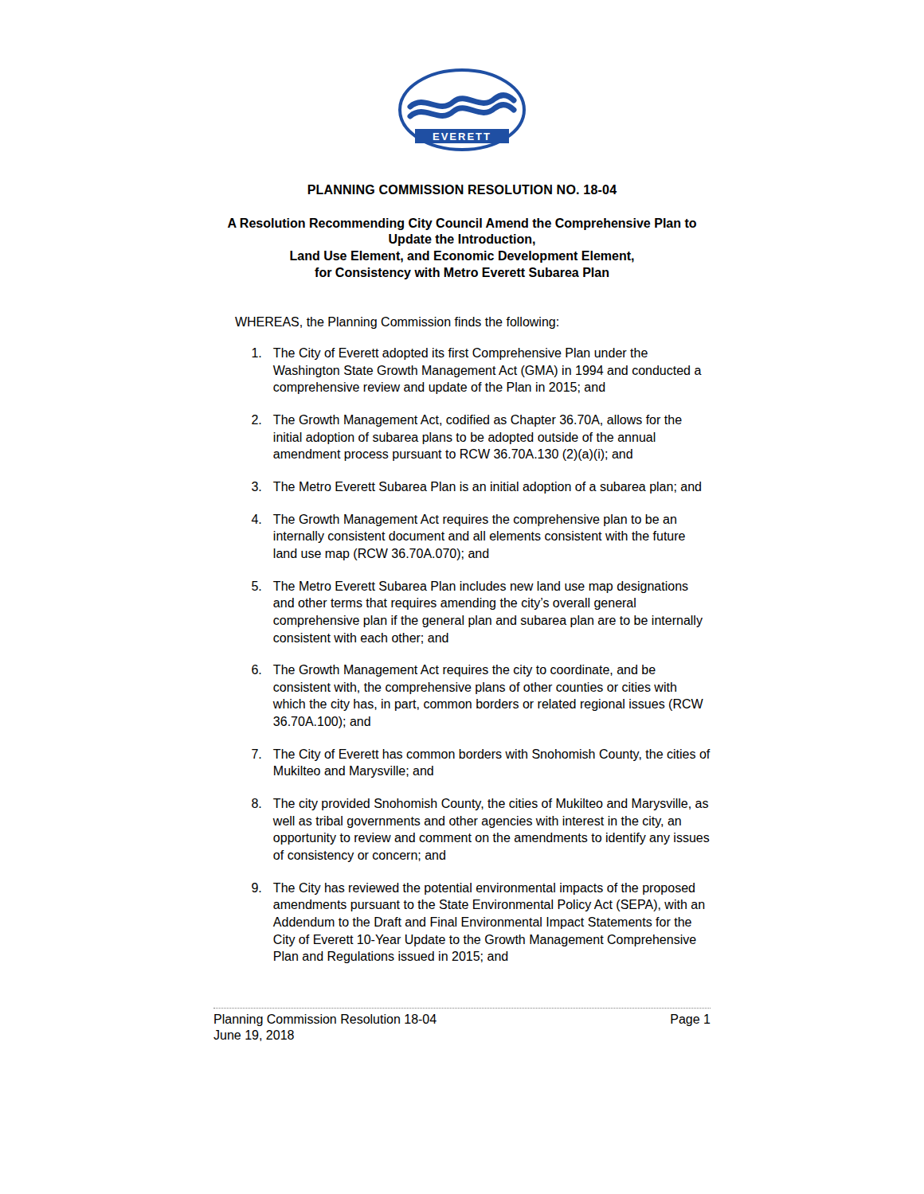EVERETT
PLANNING COMMISSION RESOLUTION NO. 18-04
A Resolution Recommending City Council Amend the Comprehensive Plan to Update the Introduction,
Land Use Element, and Economic Development Element,
for Consistency with Metro Everett Subarea Plan
WHEREAS, the Planning Commission finds the following:
The City of Everett adopted its first Comprehensive Plan under the Washington State Growth Management Act (GMA) in 1994 and conducted a comprehensive review and update of the Plan in 2015; and
The Growth Management Act, codified as Chapter 36.70A, allows for the initial adoption of subarea plans to be adopted outside of the annual amendment process pursuant to RCW 36.70A.130 (2)(a)(i); and
The Metro Everett Subarea Plan is an initial adoption of a subarea plan; and
The Growth Management Act requires the comprehensive plan to be an internally consistent document and all elements consistent with the future land use map (RCW 36.70A.070); and
The Metro Everett Subarea Plan includes new land use map designations and other terms that requires amending the city’s overall general comprehensive plan if the general plan and subarea plan are to be internally consistent with each other; and
The Growth Management Act requires the city to coordinate, and be consistent with, the comprehensive plans of other counties or cities with which the city has, in part, common borders or related regional issues (RCW 36.70A.100); and
The City of Everett has common borders with Snohomish County, the cities of Mukilteo and Marysville; and
The city provided Snohomish County, the cities of Mukilteo and Marysville, as well as tribal governments and other agencies with interest in the city, an opportunity to review and comment on the amendments to identify any issues of consistency or concern; and
The City has reviewed the potential environmental impacts of the proposed amendments pursuant to the State Environmental Policy Act (SEPA), with an Addendum to the Draft and Final Environmental Impact Statements for the City of Everett 10-Year Update to the Growth Management Comprehensive Plan and Regulations issued in 2015; and
Planning Commission Resolution 18-04
June 19, 2018
Page 1